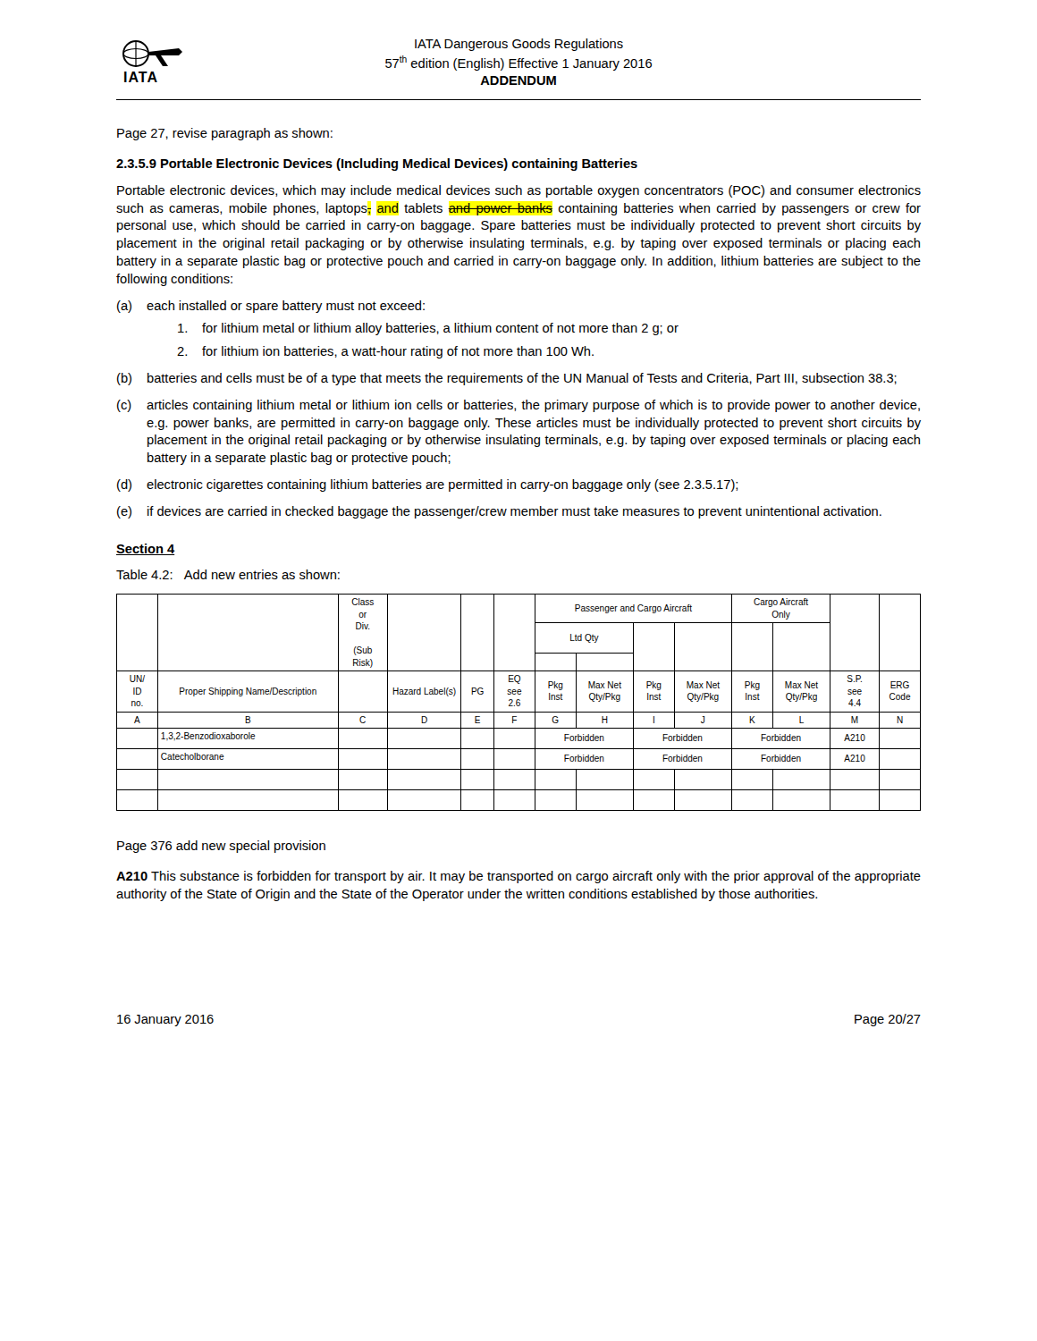IATA
IATA Dangerous Goods Regulations
57th edition (English) Effective 1 January 2016
ADDENDUM
Page 27, revise paragraph as shown:
2.3.5.9 Portable Electronic Devices (Including Medical Devices) containing Batteries
Portable electronic devices, which may include medical devices such as portable oxygen concentrators (POC) and consumer electronics such as cameras, mobile phones, laptops, and tablets and power banks containing batteries when carried by passengers or crew for personal use, which should be carried in carry-on baggage. Spare batteries must be individually protected to prevent short circuits by placement in the original retail packaging or by otherwise insulating terminals, e.g. by taping over exposed terminals or placing each battery in a separate plastic bag or protective pouch and carried in carry-on baggage only. In addition, lithium batteries are subject to the following conditions:
(a) each installed or spare battery must not exceed:
1. for lithium metal or lithium alloy batteries, a lithium content of not more than 2 g; or
2. for lithium ion batteries, a watt-hour rating of not more than 100 Wh.
(b) batteries and cells must be of a type that meets the requirements of the UN Manual of Tests and Criteria, Part III, subsection 38.3;
(c) articles containing lithium metal or lithium ion cells or batteries, the primary purpose of which is to provide power to another device, e.g. power banks, are permitted in carry-on baggage only. These articles must be individually protected to prevent short circuits by placement in the original retail packaging or by otherwise insulating terminals, e.g. by taping over exposed terminals or placing each battery in a separate plastic bag or protective pouch;
(d) electronic cigarettes containing lithium batteries are permitted in carry-on baggage only (see 2.3.5.17);
(e) if devices are carried in checked baggage the passenger/crew member must take measures to prevent unintentional activation.
Section 4
Table 4.2: Add new entries as shown:
| | | Class or Div. (Sub Risk) | | | | Passenger and Cargo Aircraft | Cargo Aircraft Only | | |
| --- | --- | --- | --- | --- | --- | --- | --- | --- | --- |
| Ltd Qty | | | | |
| UN/ ID no. | Proper Shipping Name/Description | | Hazard Label(s) | PG | EQ see 2.6 | Pkg Inst | Max Net Qty/Pkg | Pkg Inst | Max Net Qty/Pkg | Pkg Inst | Max Net Qty/Pkg | S.P. see 4.4 | ERG Code |
| A | B | C | D | E | F | G | H | I | J | K | L | M | N |
| | 1,3,2-Benzodioxaborole | | | | | Forbidden | Forbidden | Forbidden | A210 | |
| | Catecholborane | | | | | Forbidden | Forbidden | Forbidden | A210 | |
Page 376 add new special provision
A210 This substance is forbidden for transport by air. It may be transported on cargo aircraft only with the prior approval of the appropriate authority of the State of Origin and the State of the Operator under the written conditions established by those authorities.
16 January 2016
Page 20/27